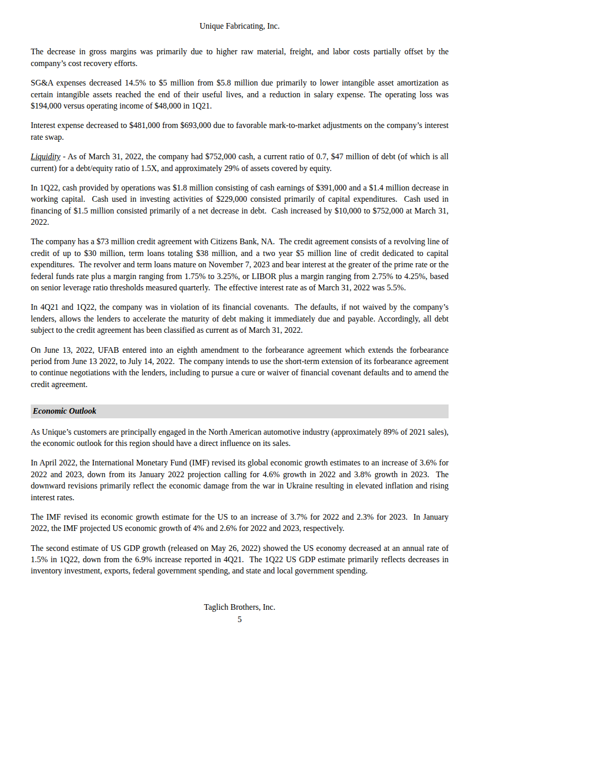Unique Fabricating, Inc.
The decrease in gross margins was primarily due to higher raw material, freight, and labor costs partially offset by the company’s cost recovery efforts.
SG&A expenses decreased 14.5% to $5 million from $5.8 million due primarily to lower intangible asset amortization as certain intangible assets reached the end of their useful lives, and a reduction in salary expense. The operating loss was $194,000 versus operating income of $48,000 in 1Q21.
Interest expense decreased to $481,000 from $693,000 due to favorable mark-to-market adjustments on the company’s interest rate swap.
Liquidity - As of March 31, 2022, the company had $752,000 cash, a current ratio of 0.7, $47 million of debt (of which is all current) for a debt/equity ratio of 1.5X, and approximately 29% of assets covered by equity.
In 1Q22, cash provided by operations was $1.8 million consisting of cash earnings of $391,000 and a $1.4 million decrease in working capital. Cash used in investing activities of $229,000 consisted primarily of capital expenditures. Cash used in financing of $1.5 million consisted primarily of a net decrease in debt. Cash increased by $10,000 to $752,000 at March 31, 2022.
The company has a $73 million credit agreement with Citizens Bank, NA. The credit agreement consists of a revolving line of credit of up to $30 million, term loans totaling $38 million, and a two year $5 million line of credit dedicated to capital expenditures. The revolver and term loans mature on November 7, 2023 and bear interest at the greater of the prime rate or the federal funds rate plus a margin ranging from 1.75% to 3.25%, or LIBOR plus a margin ranging from 2.75% to 4.25%, based on senior leverage ratio thresholds measured quarterly. The effective interest rate as of March 31, 2022 was 5.5%.
In 4Q21 and 1Q22, the company was in violation of its financial covenants. The defaults, if not waived by the company’s lenders, allows the lenders to accelerate the maturity of debt making it immediately due and payable. Accordingly, all debt subject to the credit agreement has been classified as current as of March 31, 2022.
On June 13, 2022, UFAB entered into an eighth amendment to the forbearance agreement which extends the forbearance period from June 13 2022, to July 14, 2022. The company intends to use the short-term extension of its forbearance agreement to continue negotiations with the lenders, including to pursue a cure or waiver of financial covenant defaults and to amend the credit agreement.
Economic Outlook
As Unique’s customers are principally engaged in the North American automotive industry (approximately 89% of 2021 sales), the economic outlook for this region should have a direct influence on its sales.
In April 2022, the International Monetary Fund (IMF) revised its global economic growth estimates to an increase of 3.6% for 2022 and 2023, down from its January 2022 projection calling for 4.6% growth in 2022 and 3.8% growth in 2023. The downward revisions primarily reflect the economic damage from the war in Ukraine resulting in elevated inflation and rising interest rates.
The IMF revised its economic growth estimate for the US to an increase of 3.7% for 2022 and 2.3% for 2023. In January 2022, the IMF projected US economic growth of 4% and 2.6% for 2022 and 2023, respectively.
The second estimate of US GDP growth (released on May 26, 2022) showed the US economy decreased at an annual rate of 1.5% in 1Q22, down from the 6.9% increase reported in 4Q21. The 1Q22 US GDP estimate primarily reflects decreases in inventory investment, exports, federal government spending, and state and local government spending.
Taglich Brothers, Inc.
5